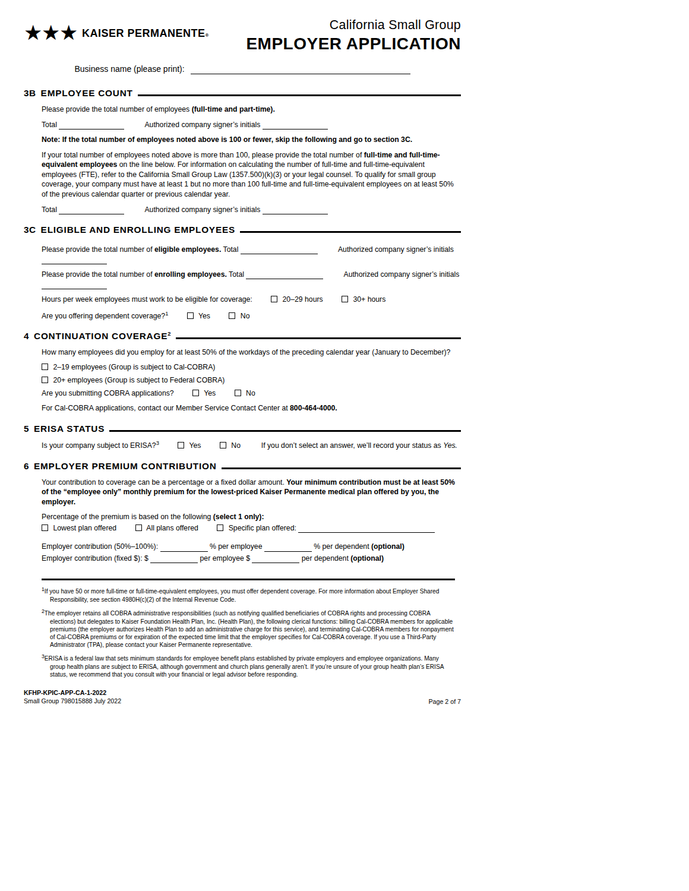★★★ KAISER PERMANENTE®
California Small Group
EMPLOYER APPLICATION
Business name (please print):
3B EMPLOYEE COUNT
Please provide the total number of employees (full-time and part-time).
Total Authorized company signer’s initials
Note: If the total number of employees noted above is 100 or fewer, skip the following and go to section 3C.
If your total number of employees noted above is more than 100, please provide the total number of full-time and full-time-equivalent employees on the line below. For information on calculating the number of full-time and full-time-equivalent employees (FTE), refer to the California Small Group Law (1357.500)(k)(3) or your legal counsel. To qualify for small group coverage, your company must have at least 1 but no more than 100 full-time and full-time-equivalent employees on at least 50% of the previous calendar quarter or previous calendar year.
Total Authorized company signer’s initials
3C ELIGIBLE AND ENROLLING EMPLOYEES
Please provide the total number of eligible employees. Total Authorized company signer’s initials
Please provide the total number of enrolling employees. Total Authorized company signer’s initials
Hours per week employees must work to be eligible for coverage: 20–29 hours 30+ hours
Are you offering dependent coverage?1 Yes No
4 CONTINUATION COVERAGE2
How many employees did you employ for at least 50% of the workdays of the preceding calendar year (January to December)?
2–19 employees (Group is subject to Cal-COBRA)
20+ employees (Group is subject to Federal COBRA)
Are you submitting COBRA applications? Yes No
For Cal-COBRA applications, contact our Member Service Contact Center at 800-464-4000.
5 ERISA STATUS
Is your company subject to ERISA?3 Yes No If you don’t select an answer, we’ll record your status as Yes.
6 EMPLOYER PREMIUM CONTRIBUTION
Your contribution to coverage can be a percentage or a fixed dollar amount. Your minimum contribution must be at least 50% of the “employee only” monthly premium for the lowest-priced Kaiser Permanente medical plan offered by you, the employer.
Percentage of the premium is based on the following (select 1 only):
Lowest plan offered All plans offered Specific plan offered:
Employer contribution (50%–100%): % per employee % per dependent (optional)
Employer contribution (fixed $): $ per employee $ per dependent (optional)
1If you have 50 or more full-time or full-time-equivalent employees, you must offer dependent coverage. For more information about Employer Shared Responsibility, see section 4980H(c)(2) of the Internal Revenue Code.
2The employer retains all COBRA administrative responsibilities (such as notifying qualified beneficiaries of COBRA rights and processing COBRA elections) but delegates to Kaiser Foundation Health Plan, Inc. (Health Plan), the following clerical functions: billing Cal-COBRA members for applicable premiums (the employer authorizes Health Plan to add an administrative charge for this service), and terminating Cal-COBRA members for nonpayment of Cal-COBRA premiums or for expiration of the expected time limit that the employer specifies for Cal-COBRA coverage. If you use a Third-Party Administrator (TPA), please contact your Kaiser Permanente representative.
3ERISA is a federal law that sets minimum standards for employee benefit plans established by private employers and employee organizations. Many group health plans are subject to ERISA, although government and church plans generally aren’t. If you’re unsure of your group health plan’s ERISA status, we recommend that you consult with your financial or legal advisor before responding.
KFHP-KPIC-APP-CA-1-2022
Small Group 798015888 July 2022
Page 2 of 7